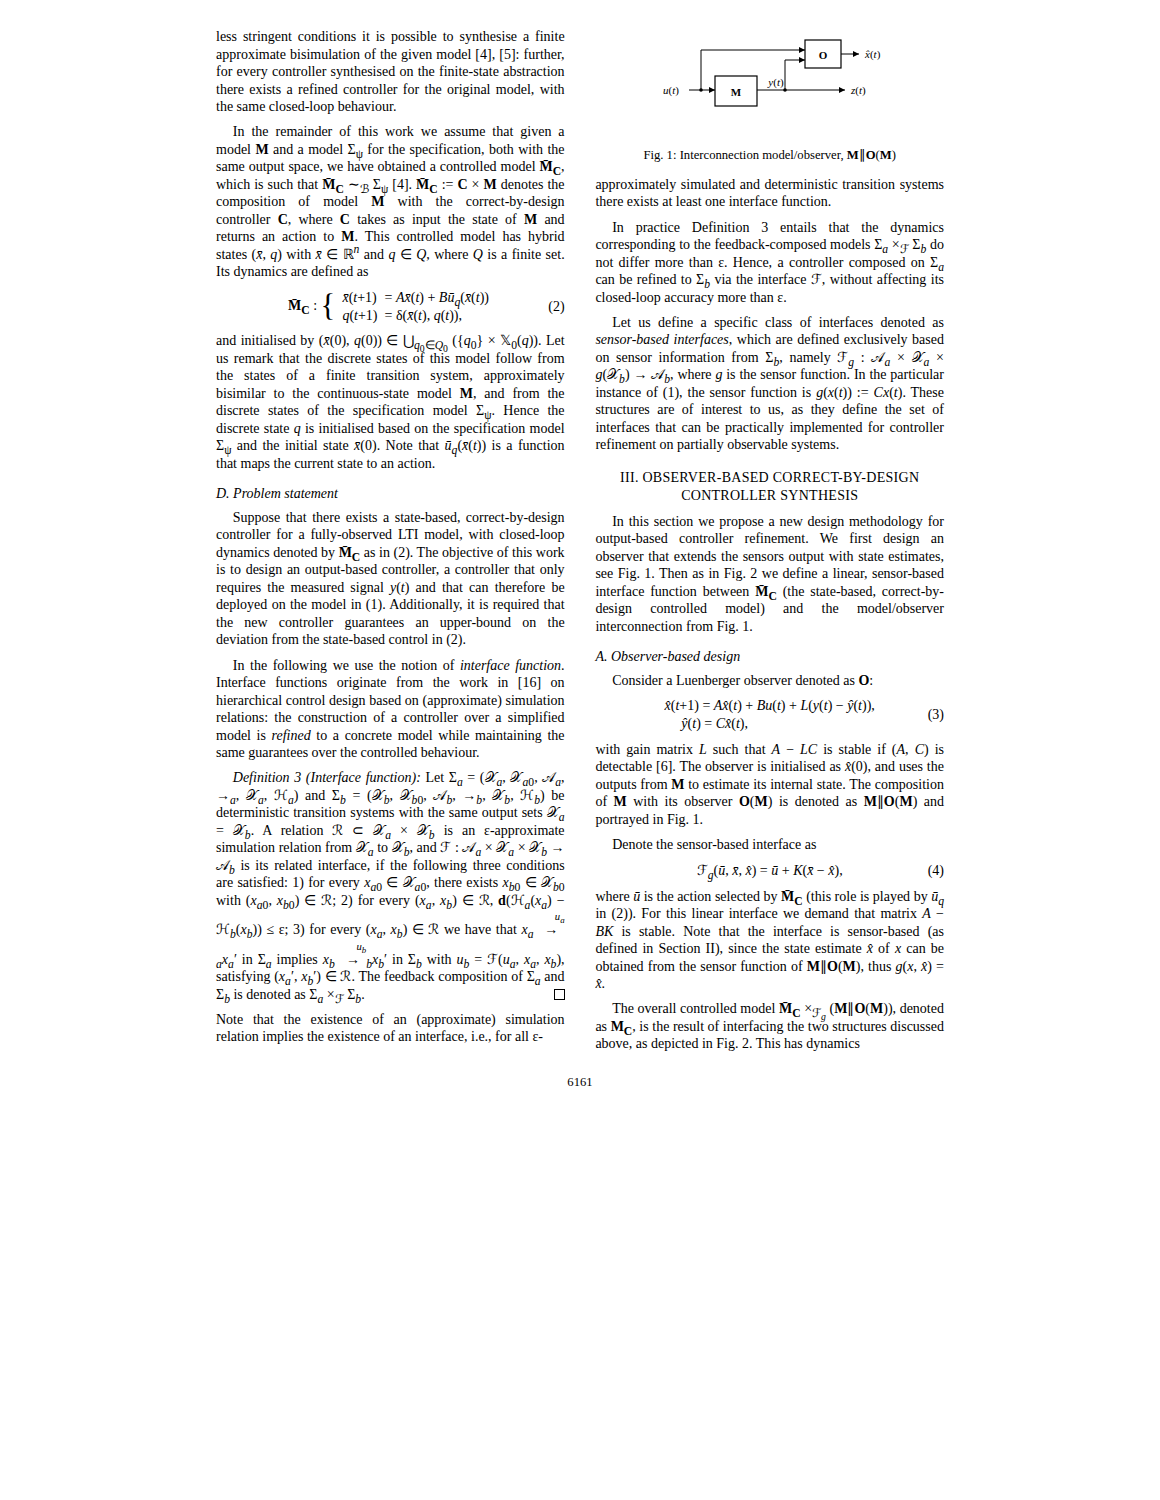less stringent conditions it is possible to synthesise a finite approximate bisimulation of the given model [4], [5]: further, for every controller synthesised on the finite-state abstraction there exists a refined controller for the original model, with the same closed-loop behaviour.
In the remainder of this work we assume that given a model M and a model Σψ for the specification, both with the same output space, we have obtained a controlled model M̄C, which is such that M̄C ∼ℬ Σψ [4]. M̄C := C × M denotes the composition of model M with the correct-by-design controller C, where C takes as input the state of M and returns an action to M. This controlled model has hybrid states (x̄, q) with x̄ ∈ ℝn and q ∈ Q, where Q is a finite set. Its dynamics are defined as
M̄C : {
| x̄ ( t +1) | = Ax̄ ( t ) + Bū q ( x̄ ( t )) |
| q ( t +1) | = δ( x̄ ( t ), q ( t )), |
(2)
and initialised by (x̄(0), q(0)) ∈ ⋃q0∈Q0 ({q0} × 𝕏0(q)). Let us remark that the discrete states of this model follow from the states of a finite transition system, approximately bisimilar to the continuous-state model M, and from the discrete states of the specification model Σψ. Hence the discrete state q is initialised based on the specification model Σψ and the initial state x̄(0). Note that ūq(x̄(t)) is a function that maps the current state to an action.
D. Problem statement
Suppose that there exists a state-based, correct-by-design controller for a fully-observed LTI model, with closed-loop dynamics denoted by M̄C as in (2). The objective of this work is to design an output-based controller, a controller that only requires the measured signal y(t) and that can therefore be deployed on the model in (1). Additionally, it is required that the new controller guarantees an upper-bound on the deviation from the state-based control in (2).
In the following we use the notion of interface function. Interface functions originate from the work in [16] on hierarchical control design based on (approximate) simulation relations: the construction of a controller over a simplified model is refined to a concrete model while maintaining the same guarantees over the controlled behaviour.
Definition 3 (Interface function): Let Σa = (𝒳a, 𝒳a0, 𝒜a, →a, 𝒳a, ℋa) and Σb = (𝒳b, 𝒳b0, 𝒜b, →b, 𝒳b, ℋb) be deterministic transition systems with the same output sets 𝒳a = 𝒳b. A relation ℛ ⊂ 𝒳a × 𝒳b is an ε-approximate simulation relation from 𝒳a to 𝒳b, and ℱ : 𝒜a × 𝒳a × 𝒳b → 𝒜b is its related interface, if the following three conditions are satisfied: 1) for every xa0 ∈ 𝒳a0, there exists xb0 ∈ 𝒳b0 with (xa0, xb0) ∈ ℛ; 2) for every (xa, xb) ∈ ℛ, d(ℋa(xa) − ℋb(xb)) ≤ ε; 3) for every (xa, xb) ∈ ℛ we have that xa ua
→axa′ in Σa implies xb ub
→bxb′ in Σb with ub = ℱ(ua, xa, xb), satisfying (xa′, xb′) ∈ ℛ. The feedback composition of Σa and Σb is denoted as Σa ×ℱ Σb.
Note that the existence of an (approximate) simulation relation implies the existence of an interface, i.e., for all ε-
M O u(t) y(t) z(t) x̂(t)
Fig. 1: Interconnection model/observer, M∥O(M)
approximately simulated and deterministic transition systems there exists at least one interface function.
In practice Definition 3 entails that the dynamics corresponding to the feedback-composed models Σa ×ℱ Σb do not differ more than ε. Hence, a controller composed on Σa can be refined to Σb via the interface ℱ, without affecting its closed-loop accuracy more than ε.
Let us define a specific class of interfaces denoted as sensor-based interfaces, which are defined exclusively based on sensor information from Σb, namely ℱg : 𝒜a × 𝒳a × g(𝒳b) → 𝒜b, where g is the sensor function. In the particular instance of (1), the sensor function is g(x(t)) := Cx(t). These structures are of interest to us, as they define the set of interfaces that can be practically implemented for controller refinement on partially observable systems.
III. Observer-Based Correct-by-Design
Controller Synthesis
In this section we propose a new design methodology for output-based controller refinement. We first design an observer that extends the sensors output with state estimates, see Fig. 1. Then as in Fig. 2 we define a linear, sensor-based interface function between M̄C (the state-based, correct-by-design controlled model) and the model/observer interconnection from Fig. 1.
A. Observer-based design
Consider a Luenberger observer denoted as O:
x̂(t+1) = Ax̂(t) + Bu(t) + L(y(t) − ŷ(t)),
ŷ(t) = Cx̂(t), (3)
with gain matrix L such that A − LC is stable if (A, C) is detectable [6]. The observer is initialised as x̂(0), and uses the outputs from M to estimate its internal state. The composition of M with its observer O(M) is denoted as M∥O(M) and portrayed in Fig. 1.
Denote the sensor-based interface as
ℱg(ū, x̄, x̂) = ū + K(x̄ − x̂), (4)
where ū is the action selected by M̄C (this role is played by ūq in (2)). For this linear interface we demand that matrix A − BK is stable. Note that the interface is sensor-based (as defined in Section II), since the state estimate x̂ of x can be obtained from the sensor function of M∥O(M), thus g(x, x̂) = x̂.
The overall controlled model M̄C ×ℱg (M∥O(M)), denoted as MC, is the result of interfacing the two structures discussed above, as depicted in Fig. 2. This has dynamics
6161